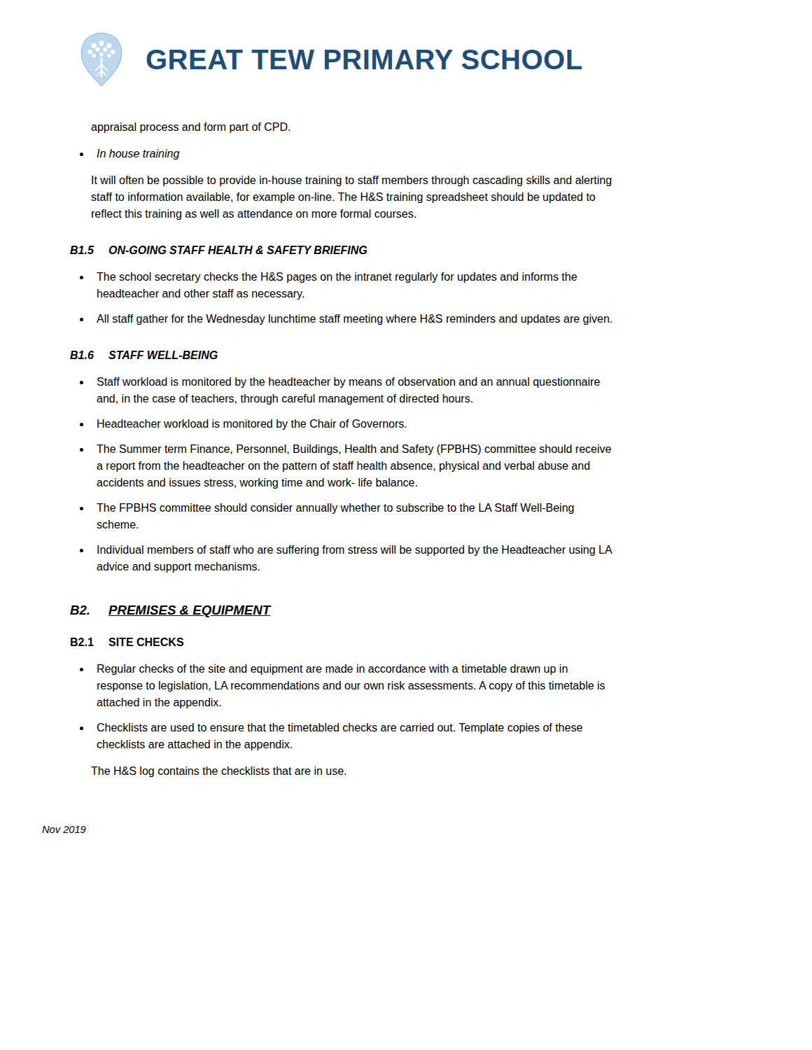GREAT TEW PRIMARY SCHOOL
appraisal process and form part of CPD.
In house training
It will often be possible to provide in-house training to staff members through cascading skills and alerting staff to information available, for example on-line. The H&S training spreadsheet should be updated to reflect this training as well as attendance on more formal courses.
B1.5 ON-GOING STAFF HEALTH & SAFETY BRIEFING
The school secretary checks the H&S pages on the intranet regularly for updates and informs the headteacher and other staff as necessary.
All staff gather for the Wednesday lunchtime staff meeting where H&S reminders and updates are given.
B1.6 STAFF WELL-BEING
Staff workload is monitored by the headteacher by means of observation and an annual questionnaire and, in the case of teachers, through careful management of directed hours.
Headteacher workload is monitored by the Chair of Governors.
The Summer term Finance, Personnel, Buildings, Health and Safety (FPBHS) committee should receive a report from the headteacher on the pattern of staff health absence, physical and verbal abuse and accidents and issues stress, working time and work- life balance.
The FPBHS committee should consider annually whether to subscribe to the LA Staff Well-Being scheme.
Individual members of staff who are suffering from stress will be supported by the Headteacher using LA advice and support mechanisms.
B2. PREMISES & EQUIPMENT
B2.1 SITE CHECKS
Regular checks of the site and equipment are made in accordance with a timetable drawn up in response to legislation, LA recommendations and our own risk assessments. A copy of this timetable is attached in the appendix.
Checklists are used to ensure that the timetabled checks are carried out. Template copies of these checklists are attached in the appendix.
The H&S log contains the checklists that are in use.
Nov 2019